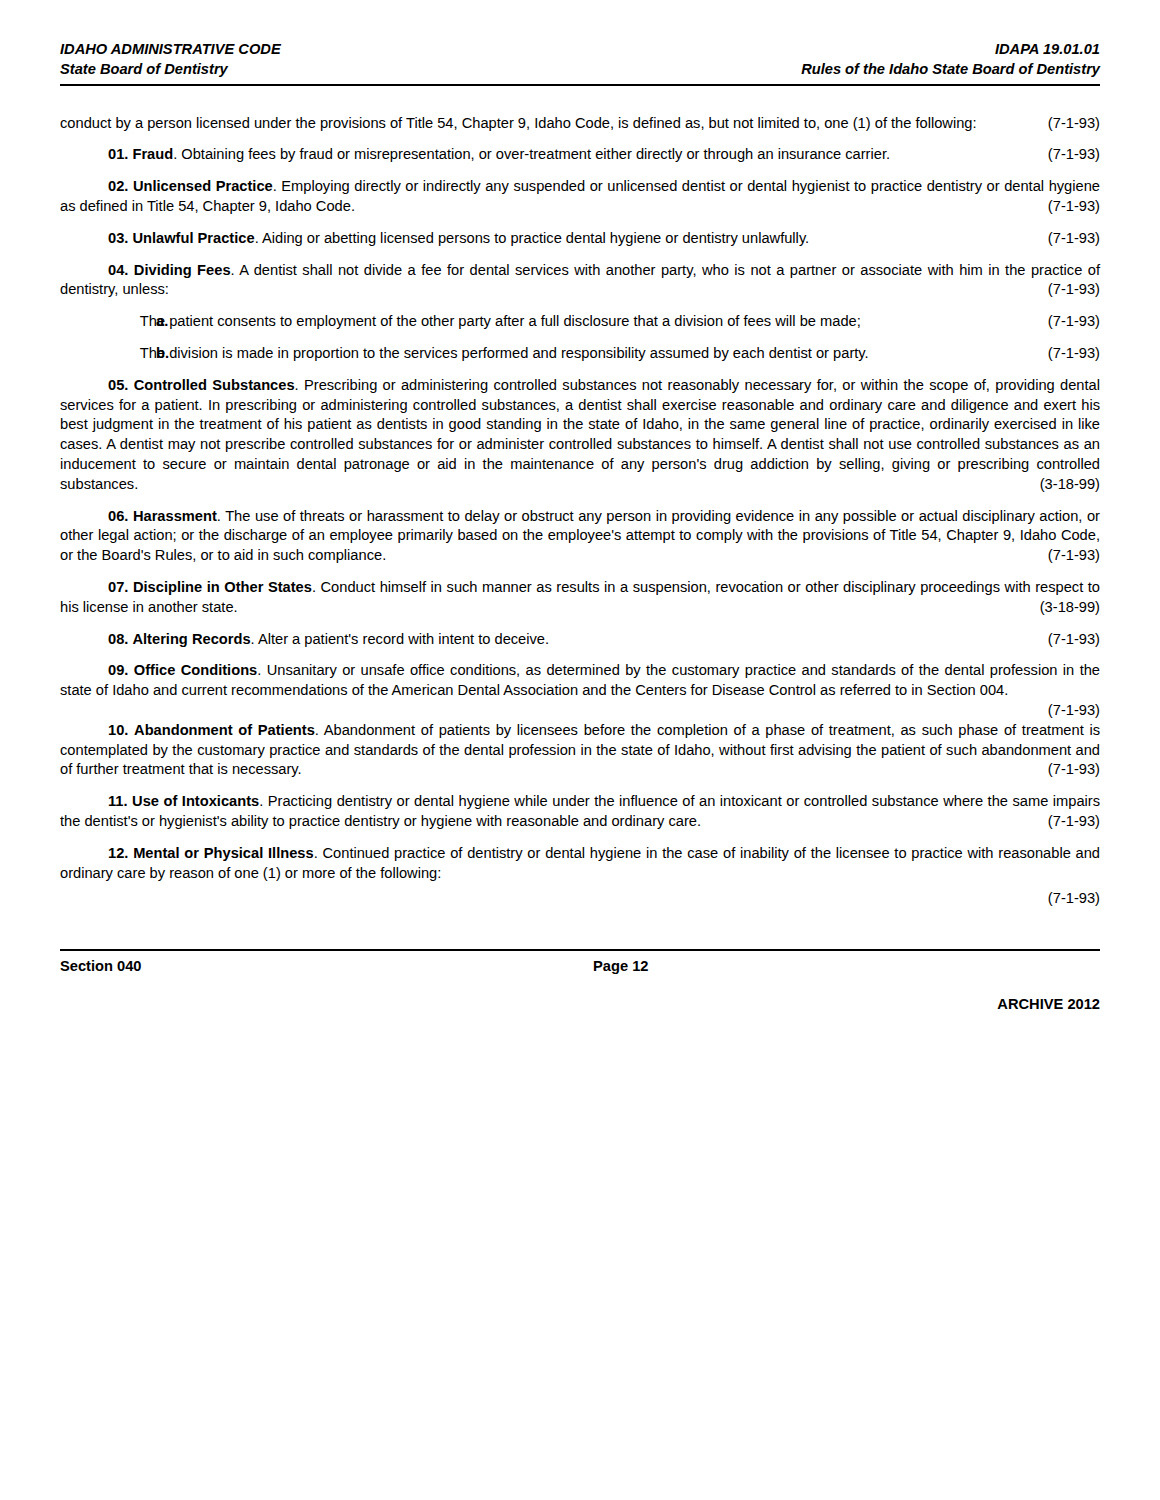IDAHO ADMINISTRATIVE CODE IDAPA 19.01.01
State Board of Dentistry Rules of the Idaho State Board of Dentistry
conduct by a person licensed under the provisions of Title 54, Chapter 9, Idaho Code, is defined as, but not limited to, one (1) of the following: (7-1-93)
01. Fraud. Obtaining fees by fraud or misrepresentation, or over-treatment either directly or through an insurance carrier. (7-1-93)
02. Unlicensed Practice. Employing directly or indirectly any suspended or unlicensed dentist or dental hygienist to practice dentistry or dental hygiene as defined in Title 54, Chapter 9, Idaho Code. (7-1-93)
03. Unlawful Practice. Aiding or abetting licensed persons to practice dental hygiene or dentistry unlawfully. (7-1-93)
04. Dividing Fees. A dentist shall not divide a fee for dental services with another party, who is not a partner or associate with him in the practice of dentistry, unless: (7-1-93)
a. The patient consents to employment of the other party after a full disclosure that a division of fees will be made; (7-1-93)
b. The division is made in proportion to the services performed and responsibility assumed by each dentist or party. (7-1-93)
05. Controlled Substances. Prescribing or administering controlled substances not reasonably necessary for, or within the scope of, providing dental services for a patient. In prescribing or administering controlled substances, a dentist shall exercise reasonable and ordinary care and diligence and exert his best judgment in the treatment of his patient as dentists in good standing in the state of Idaho, in the same general line of practice, ordinarily exercised in like cases. A dentist may not prescribe controlled substances for or administer controlled substances to himself. A dentist shall not use controlled substances as an inducement to secure or maintain dental patronage or aid in the maintenance of any person's drug addiction by selling, giving or prescribing controlled substances. (3-18-99)
06. Harassment. The use of threats or harassment to delay or obstruct any person in providing evidence in any possible or actual disciplinary action, or other legal action; or the discharge of an employee primarily based on the employee's attempt to comply with the provisions of Title 54, Chapter 9, Idaho Code, or the Board's Rules, or to aid in such compliance. (7-1-93)
07. Discipline in Other States. Conduct himself in such manner as results in a suspension, revocation or other disciplinary proceedings with respect to his license in another state. (3-18-99)
08. Altering Records. Alter a patient's record with intent to deceive. (7-1-93)
09. Office Conditions. Unsanitary or unsafe office conditions, as determined by the customary practice and standards of the dental profession in the state of Idaho and current recommendations of the American Dental Association and the Centers for Disease Control as referred to in Section 004. (7-1-93)
10. Abandonment of Patients. Abandonment of patients by licensees before the completion of a phase of treatment, as such phase of treatment is contemplated by the customary practice and standards of the dental profession in the state of Idaho, without first advising the patient of such abandonment and of further treatment that is necessary. (7-1-93)
11. Use of Intoxicants. Practicing dentistry or dental hygiene while under the influence of an intoxicant or controlled substance where the same impairs the dentist's or hygienist's ability to practice dentistry or hygiene with reasonable and ordinary care. (7-1-93)
12. Mental or Physical Illness. Continued practice of dentistry or dental hygiene in the case of inability of the licensee to practice with reasonable and ordinary care by reason of one (1) or more of the following:
(7-1-93)
Section 040 Page 12
ARCHIVE 2012